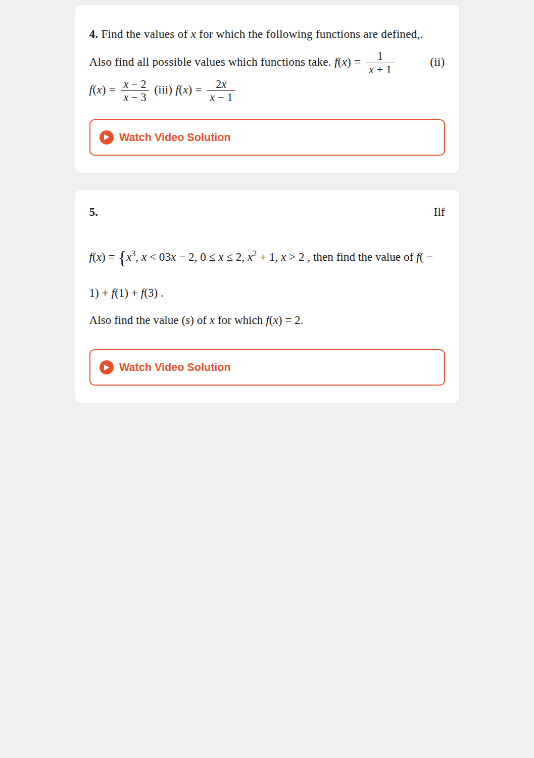4. Find the values of x for which the following functions are defined,. Also find all possible values which functions take. f(x) = 1 x + 1 (ii)
f(x) = x − 2 x − 3 (iii) f(x) = 2x x − 1
Watch Video Solution
5. Ilf
f(x) = {x3, x < 03x − 2, 0 ≤ x ≤ 2, x2 + 1, x > 2 , then find the value of f( − 1) + f(1) + f(3) .
Also find the value (s) of x for which f(x) = 2.
Watch Video Solution